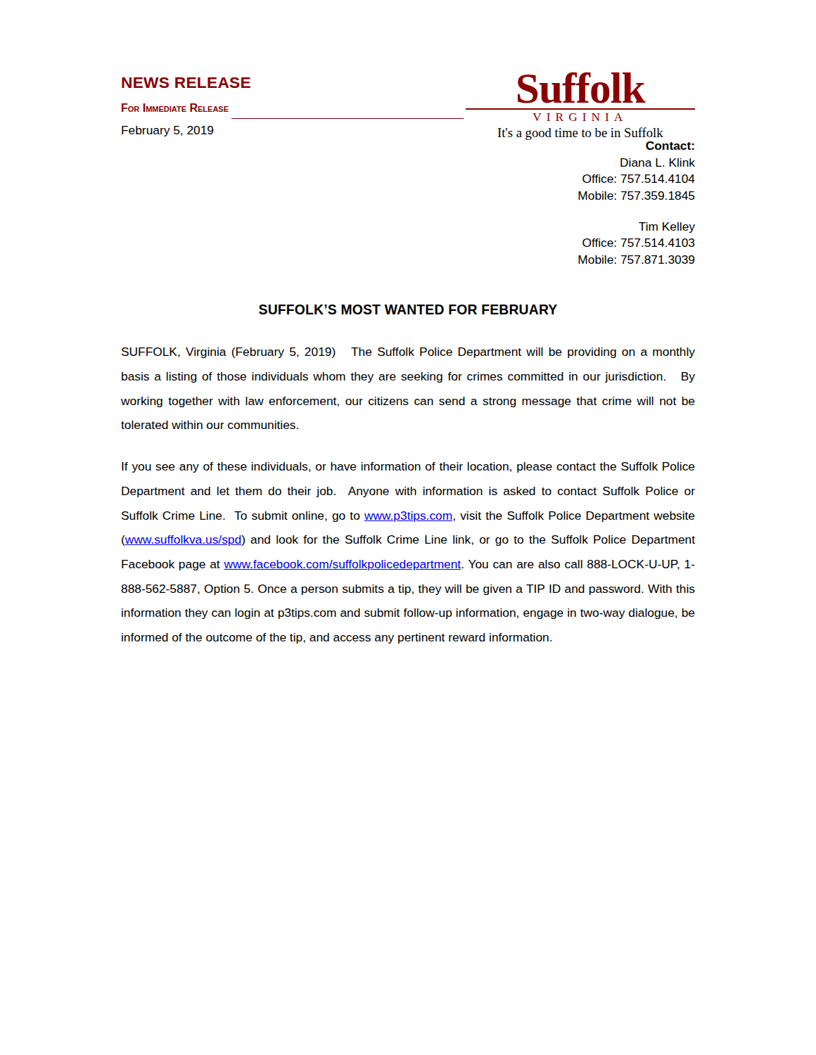Suffolk
VIRGINIA
It's a good time to be in Suffolk
NEWS RELEASE
For Immediate Release
February 5, 2019
Contact:
Diana L. Klink
Office: 757.514.4104
Mobile: 757.359.1845
Tim Kelley
Office: 757.514.4103
Mobile: 757.871.3039
SUFFOLK’S MOST WANTED FOR FEBRUARY
SUFFOLK, Virginia (February 5, 2019) The Suffolk Police Department will be providing on a monthly basis a listing of those individuals whom they are seeking for crimes committed in our jurisdiction. By working together with law enforcement, our citizens can send a strong message that crime will not be tolerated within our communities.
If you see any of these individuals, or have information of their location, please contact the Suffolk Police Department and let them do their job. Anyone with information is asked to contact Suffolk Police or Suffolk Crime Line. To submit online, go to www.p3tips.com, visit the Suffolk Police Department website (www.suffolkva.us/spd) and look for the Suffolk Crime Line link, or go to the Suffolk Police Department Facebook page at www.facebook.com/suffolkpolicedepartment. You can are also call 888-LOCK-U-UP, 1-888-562-5887, Option 5. Once a person submits a tip, they will be given a TIP ID and password. With this information they can login at p3tips.com and submit follow-up information, engage in two-way dialogue, be informed of the outcome of the tip, and access any pertinent reward information.